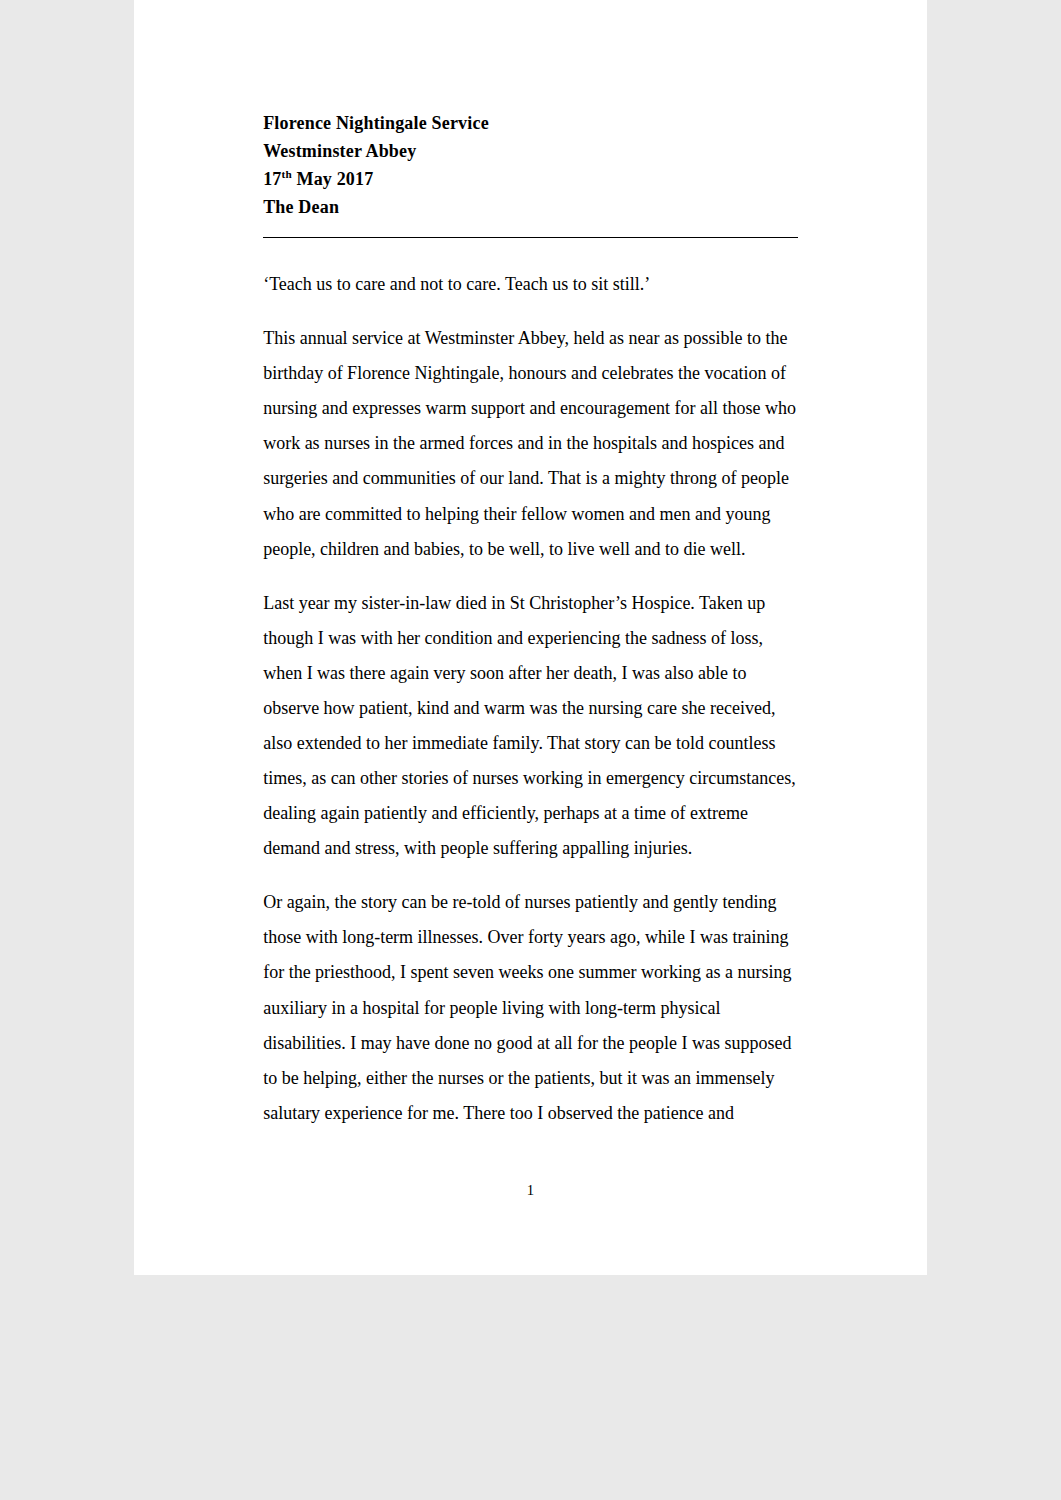Florence Nightingale Service
Westminster Abbey
17th May 2017
The Dean
‘Teach us to care and not to care. Teach us to sit still.’
This annual service at Westminster Abbey, held as near as possible to the birthday of Florence Nightingale, honours and celebrates the vocation of nursing and expresses warm support and encouragement for all those who work as nurses in the armed forces and in the hospitals and hospices and surgeries and communities of our land. That is a mighty throng of people who are committed to helping their fellow women and men and young people, children and babies, to be well, to live well and to die well.
Last year my sister-in-law died in St Christopher’s Hospice. Taken up though I was with her condition and experiencing the sadness of loss, when I was there again very soon after her death, I was also able to observe how patient, kind and warm was the nursing care she received, also extended to her immediate family. That story can be told countless times, as can other stories of nurses working in emergency circumstances, dealing again patiently and efficiently, perhaps at a time of extreme demand and stress, with people suffering appalling injuries.
Or again, the story can be re-told of nurses patiently and gently tending those with long-term illnesses. Over forty years ago, while I was training for the priesthood, I spent seven weeks one summer working as a nursing auxiliary in a hospital for people living with long-term physical disabilities. I may have done no good at all for the people I was supposed to be helping, either the nurses or the patients, but it was an immensely salutary experience for me. There too I observed the patience and
1